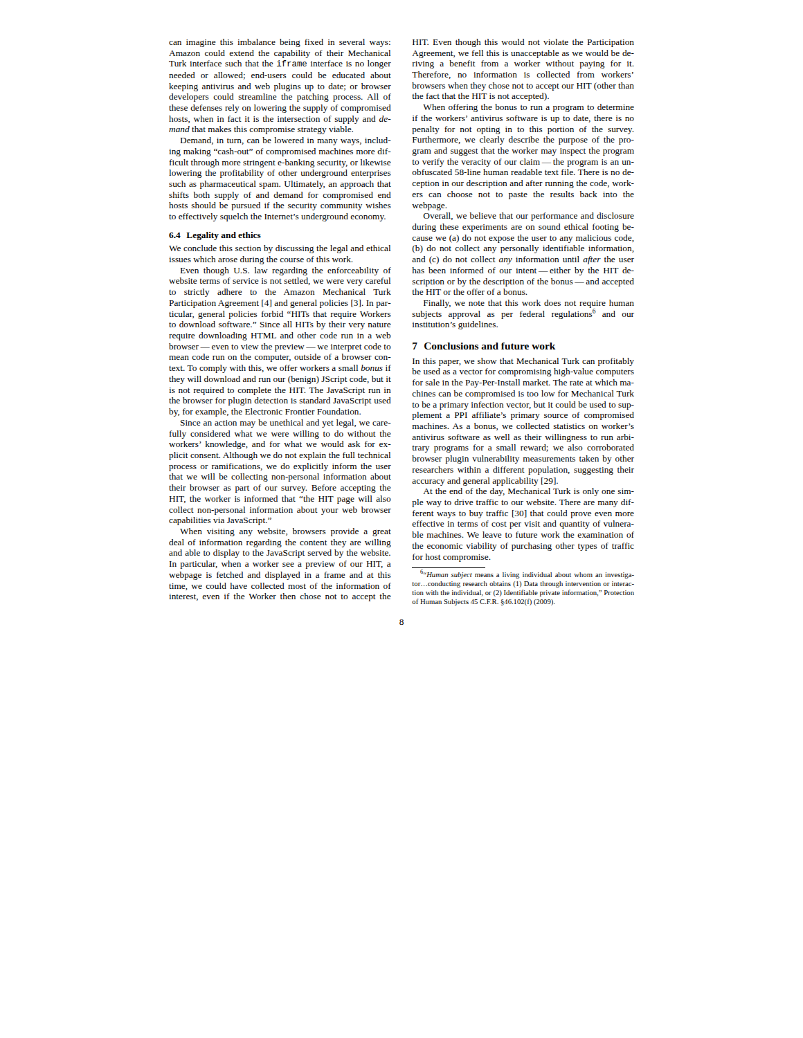can imagine this imbalance being fixed in several ways: Amazon could extend the capability of their Mechanical Turk interface such that the iframe interface is no longer needed or allowed; end-users could be educated about keeping antivirus and web plugins up to date; or browser developers could streamline the patching process. All of these defenses rely on lowering the supply of compromised hosts, when in fact it is the intersection of supply and demand that makes this compromise strategy viable.
Demand, in turn, can be lowered in many ways, including making “cash-out” of compromised machines more difficult through more stringent e-banking security, or likewise lowering the profitability of other underground enterprises such as pharmaceutical spam. Ultimately, an approach that shifts both supply of and demand for compromised end hosts should be pursued if the security community wishes to effectively squelch the Internet’s underground economy.
6.4 Legality and ethics
We conclude this section by discussing the legal and ethical issues which arose during the course of this work.
Even though U.S. law regarding the enforceability of website terms of service is not settled, we were very careful to strictly adhere to the Amazon Mechanical Turk Participation Agreement [4] and general policies [3]. In particular, general policies forbid “HITs that require Workers to download software.” Since all HITs by their very nature require downloading HTML and other code run in a web browser — even to view the preview — we interpret code to mean code run on the computer, outside of a browser context. To comply with this, we offer workers a small bonus if they will download and run our (benign) JScript code, but it is not required to complete the HIT. The JavaScript run in the browser for plugin detection is standard JavaScript used by, for example, the Electronic Frontier Foundation.
Since an action may be unethical and yet legal, we carefully considered what we were willing to do without the workers’ knowledge, and for what we would ask for explicit consent. Although we do not explain the full technical process or ramifications, we do explicitly inform the user that we will be collecting non-personal information about their browser as part of our survey. Before accepting the HIT, the worker is informed that “the HIT page will also collect non-personal information about your web browser capabilities via JavaScript.”
When visiting any website, browsers provide a great deal of information regarding the content they are willing and able to display to the JavaScript served by the website. In particular, when a worker see a preview of our HIT, a webpage is fetched and displayed in a frame and at this time, we could have collected most of the information of interest, even if the Worker then chose not to accept the HIT. Even though this would not violate the Participation Agreement, we fell this is unacceptable as we would be deriving a benefit from a worker without paying for it. Therefore, no information is collected from workers’ browsers when they chose not to accept our HIT (other than the fact that the HIT is not accepted).
When offering the bonus to run a program to determine if the workers’ antivirus software is up to date, there is no penalty for not opting in to this portion of the survey. Furthermore, we clearly describe the purpose of the program and suggest that the worker may inspect the program to verify the veracity of our claim — the program is an unobfuscated 58-line human readable text file. There is no deception in our description and after running the code, workers can choose not to paste the results back into the webpage.
Overall, we believe that our performance and disclosure during these experiments are on sound ethical footing because we (a) do not expose the user to any malicious code, (b) do not collect any personally identifiable information, and (c) do not collect any information until after the user has been informed of our intent — either by the HIT description or by the description of the bonus — and accepted the HIT or the offer of a bonus.
Finally, we note that this work does not require human subjects approval as per federal regulations6 and our institution’s guidelines.
7 Conclusions and future work
In this paper, we show that Mechanical Turk can profitably be used as a vector for compromising high-value computers for sale in the Pay-Per-Install market. The rate at which machines can be compromised is too low for Mechanical Turk to be a primary infection vector, but it could be used to supplement a PPI affiliate’s primary source of compromised machines. As a bonus, we collected statistics on worker’s antivirus software as well as their willingness to run arbitrary programs for a small reward; we also corroborated browser plugin vulnerability measurements taken by other researchers within a different population, suggesting their accuracy and general applicability [29].
At the end of the day, Mechanical Turk is only one simple way to drive traffic to our website. There are many different ways to buy traffic [30] that could prove even more effective in terms of cost per visit and quantity of vulnerable machines. We leave to future work the examination of the economic viability of purchasing other types of traffic for host compromise.
6“Human subject means a living individual about whom an investigator…conducting research obtains (1) Data through intervention or interaction with the individual, or (2) Identifiable private information,” Protection of Human Subjects 45 C.F.R. §46.102(f) (2009).
8